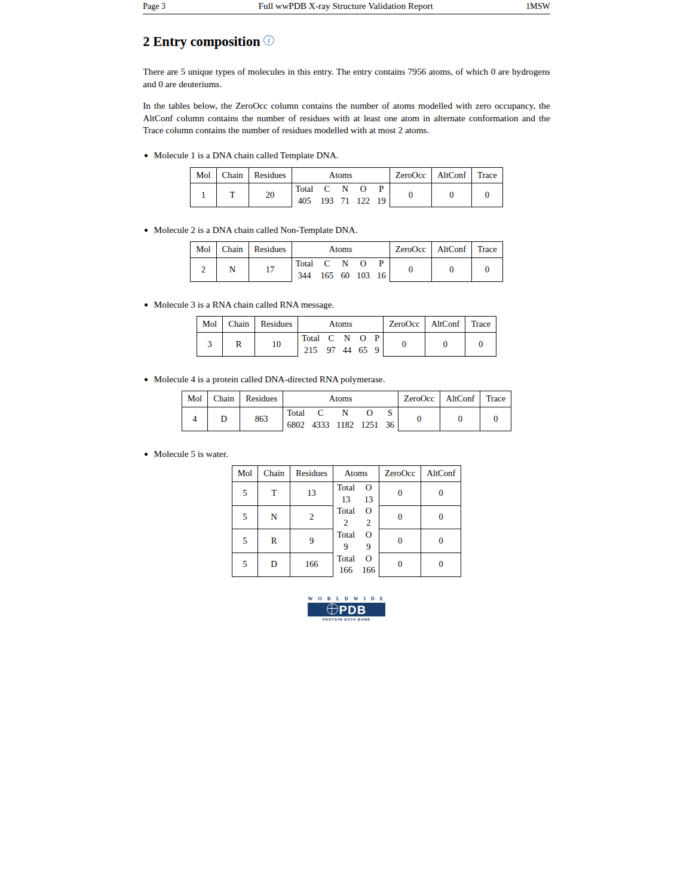Page 3
Full wwPDB X-ray Structure Validation Report
1MSW
2 Entry composition i
There are 5 unique types of molecules in this entry. The entry contains 7956 atoms, of which 0 are hydrogens and 0 are deuteriums.
In the tables below, the ZeroOcc column contains the number of atoms modelled with zero occupancy, the AltConf column contains the number of residues with at least one atom in alternate conformation and the Trace column contains the number of residues modelled with at most 2 atoms.
Molecule 1 is a DNA chain called Template DNA.
| Mol | Chain | Residues | Atoms | ZeroOcc | AltConf | Trace |
| --- | --- | --- | --- | --- | --- | --- |
| 1 | T | 20 | Total 405 | C 193 | N 71 | O 122 | P 19 | 0 | 0 | 0 |
Molecule 2 is a DNA chain called Non-Template DNA.
| Mol | Chain | Residues | Atoms | ZeroOcc | AltConf | Trace |
| --- | --- | --- | --- | --- | --- | --- |
| 2 | N | 17 | Total 344 | C 165 | N 60 | O 103 | P 16 | 0 | 0 | 0 |
Molecule 3 is a RNA chain called RNA message.
| Mol | Chain | Residues | Atoms | ZeroOcc | AltConf | Trace |
| --- | --- | --- | --- | --- | --- | --- |
| 3 | R | 10 | Total 215 | C 97 | N 44 | O 65 | P 9 | 0 | 0 | 0 |
Molecule 4 is a protein called DNA-directed RNA polymerase.
| Mol | Chain | Residues | Atoms | ZeroOcc | AltConf | Trace |
| --- | --- | --- | --- | --- | --- | --- |
| 4 | D | 863 | Total 6802 | C 4333 | N 1182 | O 1251 | S 36 | 0 | 0 | 0 |
Molecule 5 is water.
| Mol | Chain | Residues | Atoms | ZeroOcc | AltConf |
| --- | --- | --- | --- | --- | --- |
| 5 | T | 13 | Total 13 | O 13 | 0 | 0 |
| 5 | N | 2 | Total 2 | O 2 | 0 | 0 |
| 5 | R | 9 | Total 9 | O 9 | 0 | 0 |
| 5 | D | 166 | Total 166 | O 166 | 0 | 0 |
W O R L D W I D E
PDB
PROTEIN DATA BANK